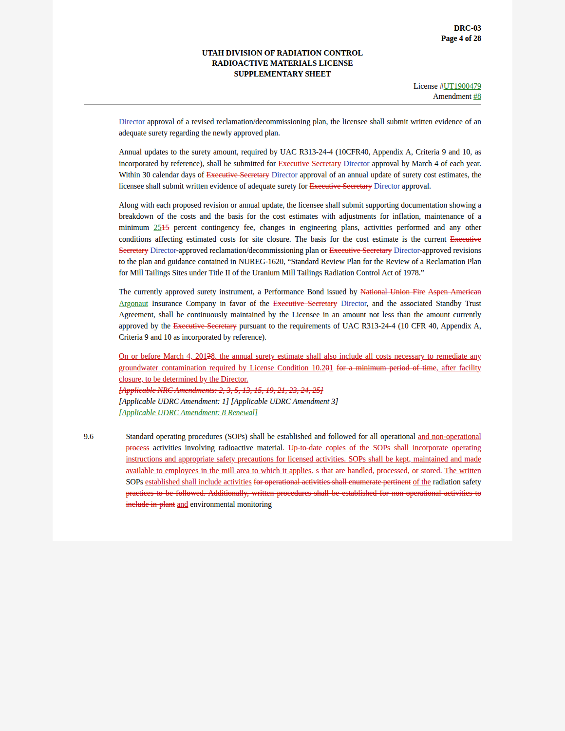DRC-03
Page 4 of 28
UTAH DIVISION OF RADIATION CONTROL
RADIOACTIVE MATERIALS LICENSE
SUPPLEMENTARY SHEET
License #UT1900479
Amendment #8
Director approval of a revised reclamation/decommissioning plan, the licensee shall submit written evidence of an adequate surety regarding the newly approved plan.
Annual updates to the surety amount, required by UAC R313-24-4 (10CFR40, Appendix A, Criteria 9 and 10, as incorporated by reference), shall be submitted for Executive Secretary Director approval by March 4 of each year. Within 30 calendar days of Executive Secretary Director approval of an annual update of surety cost estimates, the licensee shall submit written evidence of adequate surety for Executive Secretary Director approval.
Along with each proposed revision or annual update, the licensee shall submit supporting documentation showing a breakdown of the costs and the basis for the cost estimates with adjustments for inflation, maintenance of a minimum 2515 percent contingency fee, changes in engineering plans, activities performed and any other conditions affecting estimated costs for site closure. The basis for the cost estimate is the current Executive Secretary Director-approved reclamation/decommissioning plan or Executive Secretary Director-approved revisions to the plan and guidance contained in NUREG-1620, “Standard Review Plan for the Review of a Reclamation Plan for Mill Tailings Sites under Title II of the Uranium Mill Tailings Radiation Control Act of 1978.”
The currently approved surety instrument, a Performance Bond issued by National Union Fire Aspen American Argonaut Insurance Company in favor of the Executive Secretary Director, and the associated Standby Trust Agreement, shall be continuously maintained by the Licensee in an amount not less than the amount currently approved by the Executive Secretary pursuant to the requirements of UAC R313-24-4 (10 CFR 40, Appendix A, Criteria 9 and 10 as incorporated by reference).
On or before March 4, 20128, the annual surety estimate shall also include all costs necessary to remediate any groundwater contamination required by License Condition 10.201 for a minimum period of time, after facility closure, to be determined by the Director.
[Applicable NRC Amendments: 2, 3, 5, 13, 15, 19, 21, 23, 24, 25]
[Applicable UDRC Amendment: 1] [Applicable UDRC Amendment 3]
[Applicable UDRC Amendment: 8 Renewal]
9.6
Standard operating procedures (SOPs) shall be established and followed for all operational and non-operational process activities involving radioactive material. Up-to-date copies of the SOPs shall incorporate operating instructions and appropriate safety precautions for licensed activities. SOPs shall be kept, maintained and made available to employees in the mill area to which it applies. s that are handled, processed, or stored. The written SOPs established shall include activities for operational activities shall enumerate pertinent of the radiation safety practices to be followed. Additionally, written procedures shall be established for non-operational activities to include in-plant and environmental monitoring